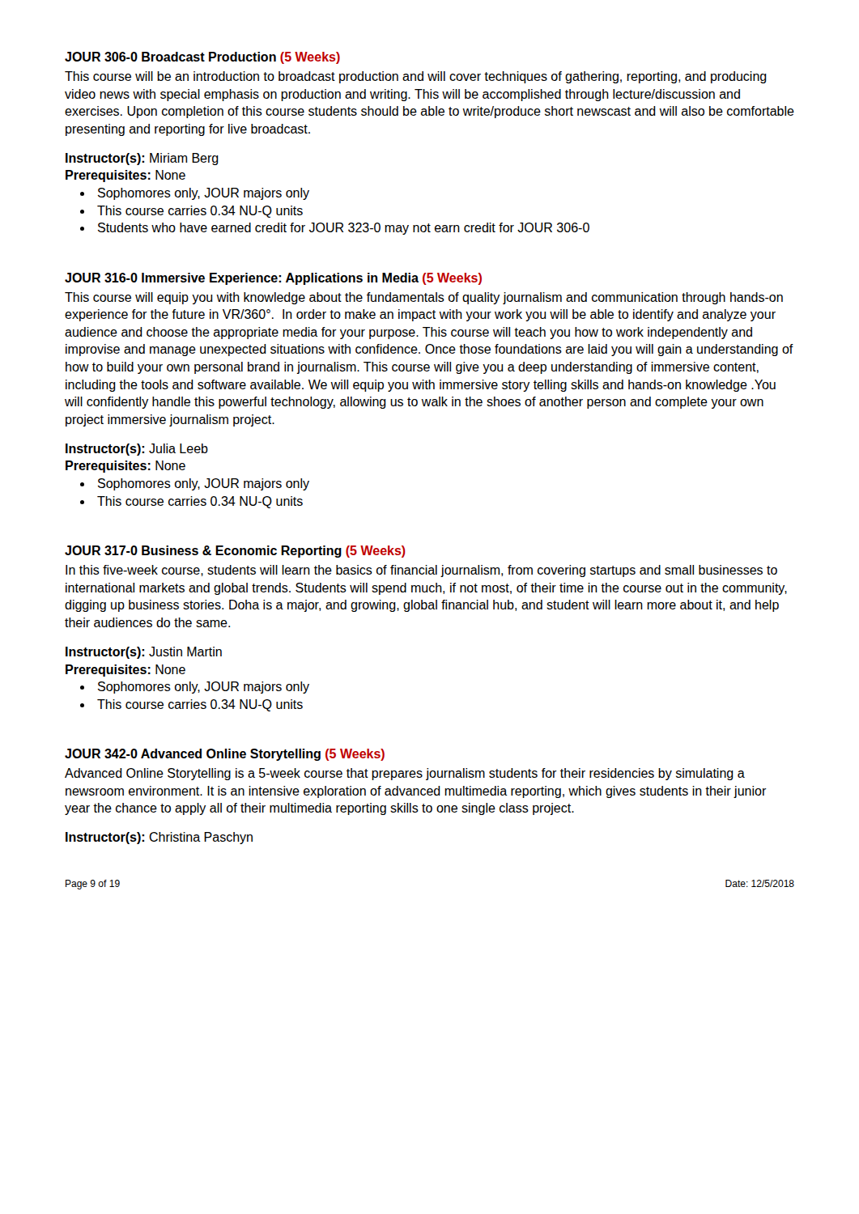JOUR 306-0 Broadcast Production (5 Weeks)
This course will be an introduction to broadcast production and will cover techniques of gathering, reporting, and producing video news with special emphasis on production and writing. This will be accomplished through lecture/discussion and exercises. Upon completion of this course students should be able to write/produce short newscast and will also be comfortable presenting and reporting for live broadcast.
Instructor(s): Miriam Berg
Prerequisites: None
Sophomores only, JOUR majors only
This course carries 0.34 NU-Q units
Students who have earned credit for JOUR 323-0 may not earn credit for JOUR 306-0
JOUR 316-0 Immersive Experience: Applications in Media (5 Weeks)
This course will equip you with knowledge about the fundamentals of quality journalism and communication through hands-on experience for the future in VR/360°. In order to make an impact with your work you will be able to identify and analyze your audience and choose the appropriate media for your purpose. This course will teach you how to work independently and improvise and manage unexpected situations with confidence. Once those foundations are laid you will gain a understanding of how to build your own personal brand in journalism. This course will give you a deep understanding of immersive content, including the tools and software available. We will equip you with immersive story telling skills and hands-on knowledge .You will confidently handle this powerful technology, allowing us to walk in the shoes of another person and complete your own project immersive journalism project.
Instructor(s): Julia Leeb
Prerequisites: None
Sophomores only, JOUR majors only
This course carries 0.34 NU-Q units
JOUR 317-0 Business & Economic Reporting (5 Weeks)
In this five-week course, students will learn the basics of financial journalism, from covering startups and small businesses to international markets and global trends. Students will spend much, if not most, of their time in the course out in the community, digging up business stories. Doha is a major, and growing, global financial hub, and student will learn more about it, and help their audiences do the same.
Instructor(s): Justin Martin
Prerequisites: None
Sophomores only, JOUR majors only
This course carries 0.34 NU-Q units
JOUR 342-0 Advanced Online Storytelling (5 Weeks)
Advanced Online Storytelling is a 5-week course that prepares journalism students for their residencies by simulating a newsroom environment. It is an intensive exploration of advanced multimedia reporting, which gives students in their junior year the chance to apply all of their multimedia reporting skills to one single class project.
Instructor(s): Christina Paschyn
Page 9 of 19 Date: 12/5/2018